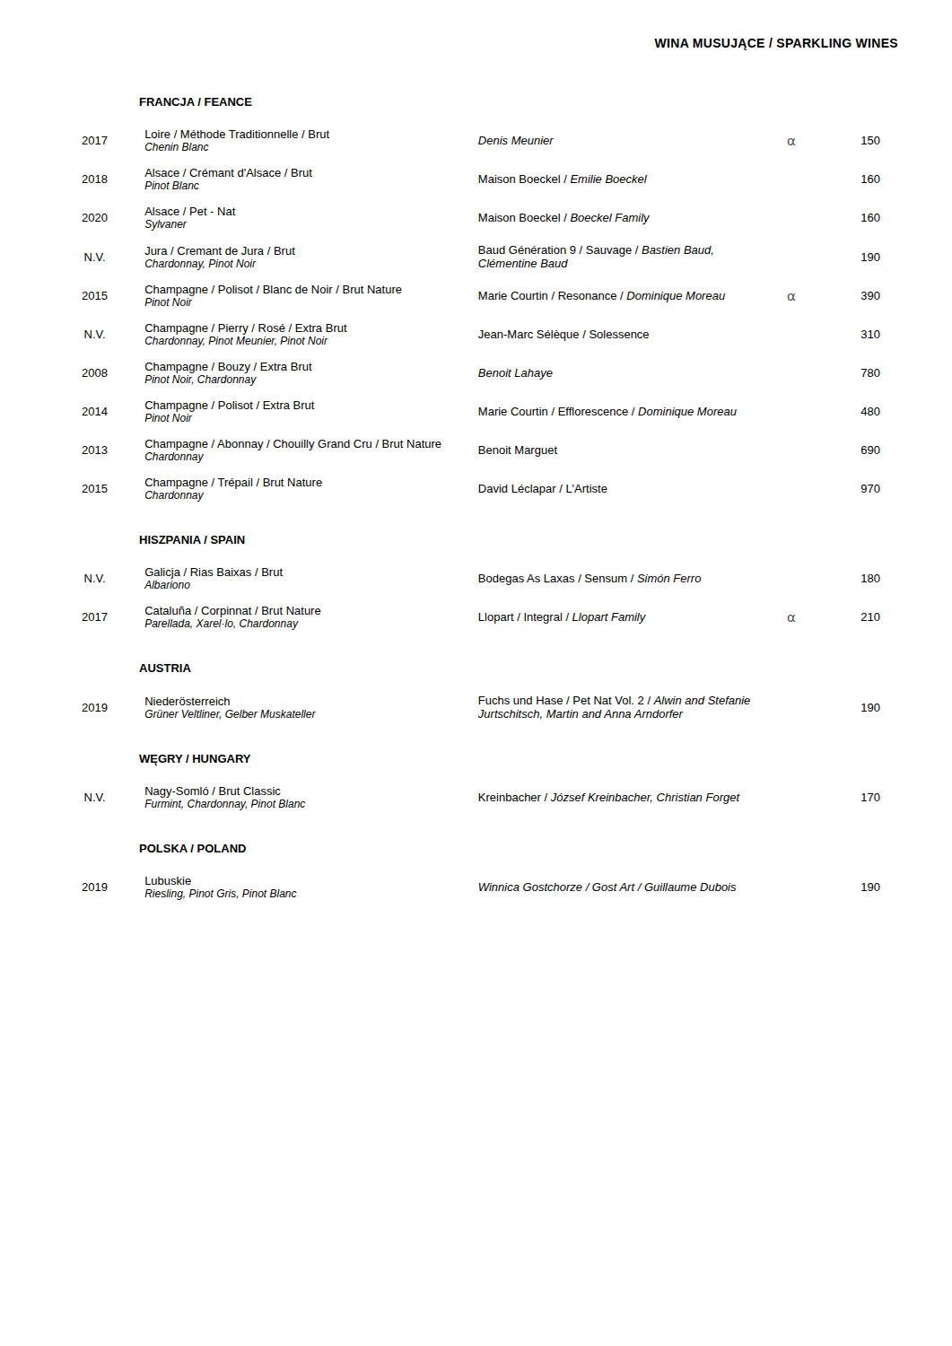WINA MUSUJĄCE / SPARKLING WINES
FRANCJA / FEANCE
| 2017 | Loire / Méthode Traditionnelle / Brut Chenin Blanc | Denis Meunier | ⍺ | 150 |
| 2018 | Alsace / Crémant d'Alsace / Brut Pinot Blanc | Maison Boeckel / Emilie Boeckel | | 160 |
| 2020 | Alsace / Pet - Nat Sylvaner | Maison Boeckel / Boeckel Family | | 160 |
| N.V. | Jura / Cremant de Jura / Brut Chardonnay, Pinot Noir | Baud Génération 9 / Sauvage / Bastien Baud, Clémentine Baud | | 190 |
| 2015 | Champagne / Polisot / Blanc de Noir / Brut Nature Pinot Noir | Marie Courtin / Resonance / Dominique Moreau | ⍺ | 390 |
| N.V. | Champagne / Pierry / Rosé / Extra Brut Chardonnay, Pinot Meunier, Pinot Noir | Jean-Marc Sélèque / Solessence | | 310 |
| 2008 | Champagne / Bouzy / Extra Brut Pinot Noir, Chardonnay | Benoit Lahaye | | 780 |
| 2014 | Champagne / Polisot / Extra Brut Pinot Noir | Marie Courtin / Efflorescence / Dominique Moreau | | 480 |
| 2013 | Champagne / Abonnay / Chouilly Grand Cru / Brut Nature Chardonnay | Benoit Marguet | | 690 |
| 2015 | Champagne / Trépail / Brut Nature Chardonnay | David Léclapar / L'Artiste | | 970 |
HISZPANIA / SPAIN
| N.V. | Galicja / Rias Baixas / Brut Albariono | Bodegas As Laxas / Sensum / Simón Ferro | | 180 |
| 2017 | Cataluña / Corpinnat / Brut Nature Parellada, Xarel·lo, Chardonnay | Llopart / Integral / Llopart Family | ⍺ | 210 |
AUSTRIA
| 2019 | Niederösterreich Grüner Veltliner, Gelber Muskateller | Fuchs und Hase / Pet Nat Vol. 2 / Alwin and Stefanie Jurtschitsch, Martin and Anna Arndorfer | | 190 |
WĘGRY / HUNGARY
| N.V. | Nagy-Somló / Brut Classic Furmint, Chardonnay, Pinot Blanc | Kreinbacher / József Kreinbacher, Christian Forget | | 170 |
POLSKA / POLAND
| 2019 | Lubuskie Riesling, Pinot Gris, Pinot Blanc | Winnica Gostchorze / Gost Art / Guillaume Dubois | | 190 |